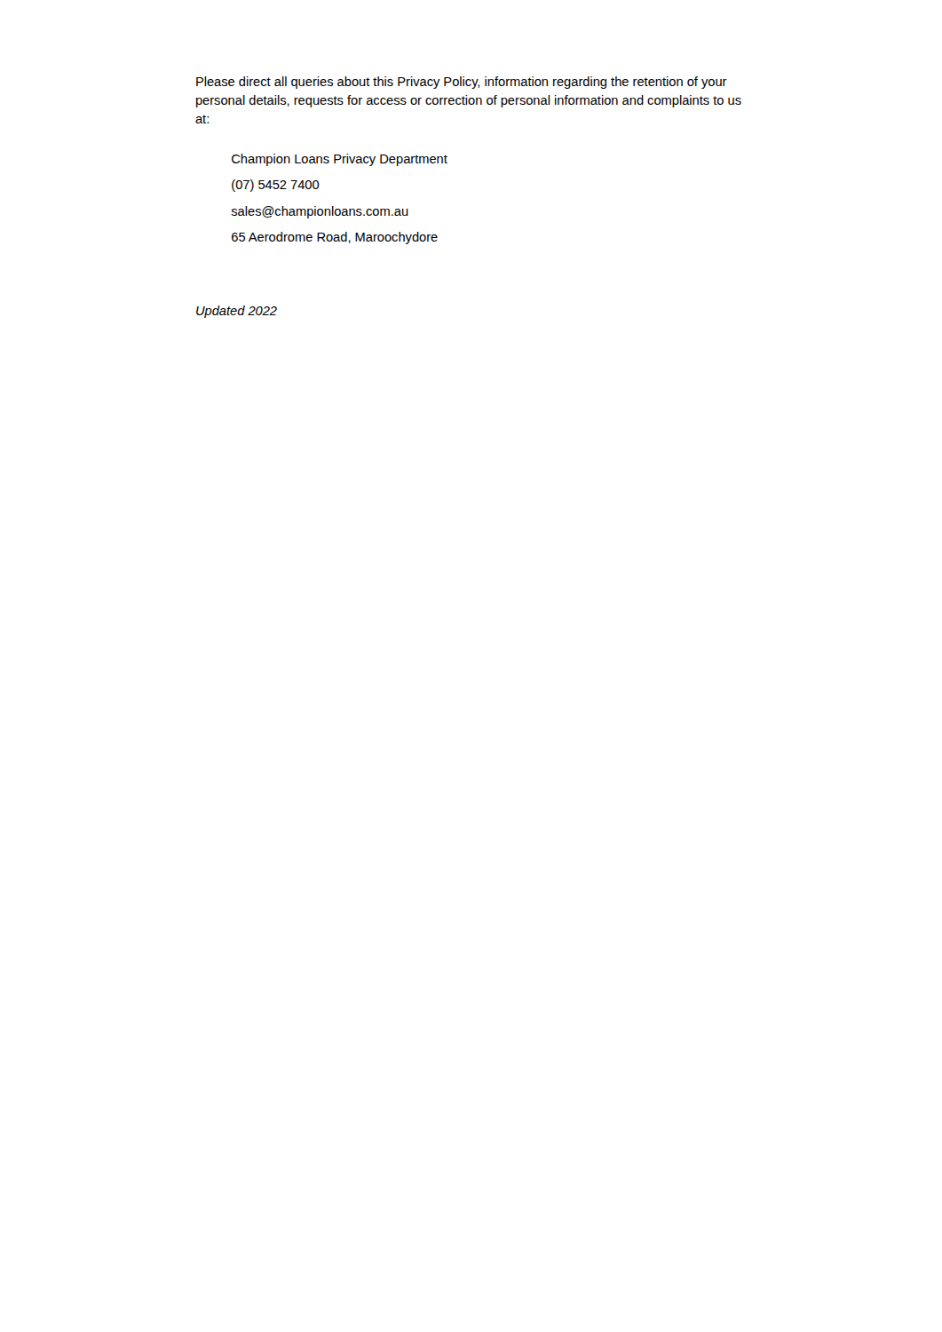Please direct all queries about this Privacy Policy, information regarding the retention of your personal details, requests for access or correction of personal information and complaints to us at:
Champion Loans Privacy Department
(07) 5452 7400
sales@championloans.com.au
65 Aerodrome Road, Maroochydore
Updated 2022